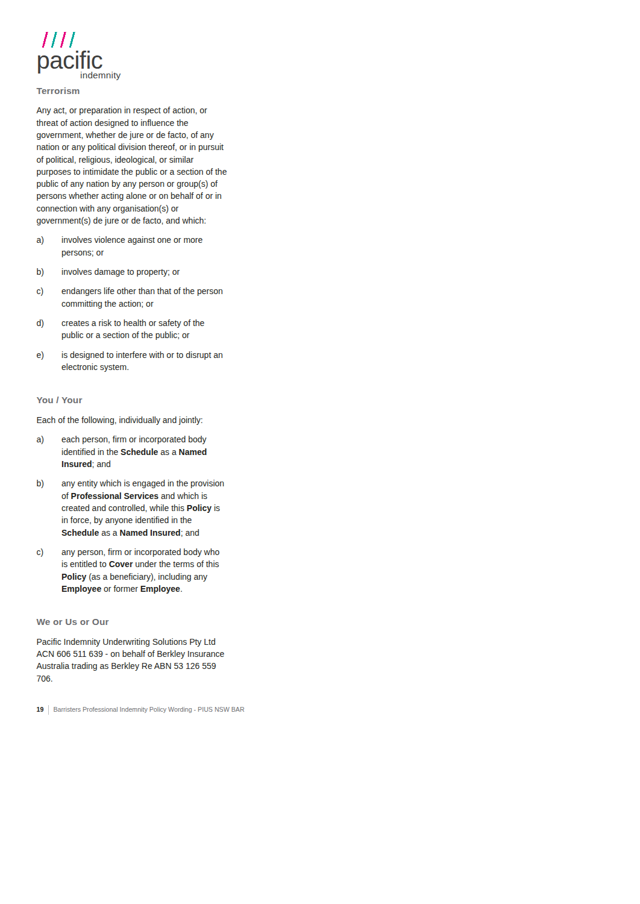pacific indemnity
Terrorism
Any act, or preparation in respect of action, or threat of action designed to influence the government, whether de jure or de facto, of any nation or any political division thereof, or in pursuit of political, religious, ideological, or similar purposes to intimidate the public or a section of the public of any nation by any person or group(s) of persons whether acting alone or on behalf of or in connection with any organisation(s) or government(s) de jure or de facto, and which:
involves violence against one or more persons; or
involves damage to property; or
endangers life other than that of the person committing the action; or
creates a risk to health or safety of the public or a section of the public; or
is designed to interfere with or to disrupt an electronic system.
You / Your
Each of the following, individually and jointly:
each person, firm or incorporated body identified in the Schedule as a Named Insured; and
any entity which is engaged in the provision of Professional Services and which is created and controlled, while this Policy is in force, by anyone identified in the Schedule as a Named Insured; and
any person, firm or incorporated body who is entitled to Cover under the terms of this Policy (as a beneficiary), including any Employee or former Employee.
We or Us or Our
Pacific Indemnity Underwriting Solutions Pty Ltd
ACN 606 511 639 - on behalf of Berkley Insurance Australia trading as Berkley Re ABN 53 126 559 706.
19 Barristers Professional Indemnity Policy Wording - PIUS NSW BAR